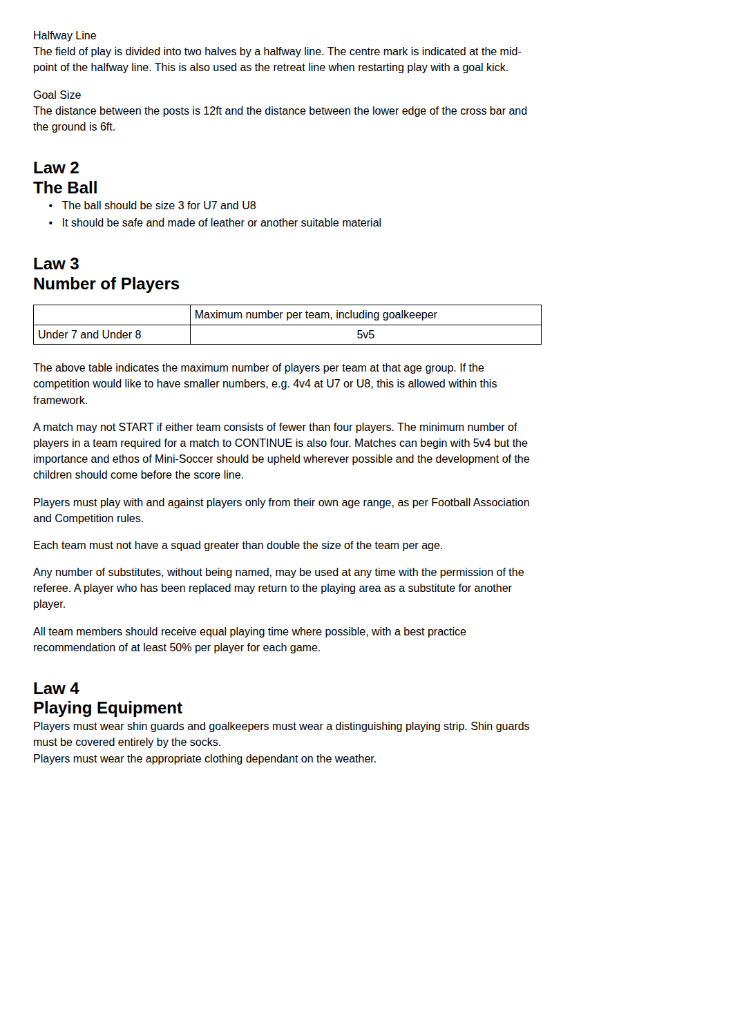Halfway Line
The field of play is divided into two halves by a halfway line. The centre mark is indicated at the mid-point of the halfway line. This is also used as the retreat line when restarting play with a goal kick.
Goal Size
The distance between the posts is 12ft and the distance between the lower edge of the cross bar and the ground is 6ft.
Law 2The Ball
The ball should be size 3 for U7 and U8
It should be safe and made of leather or another suitable material
Law 3Number of Players
| | Maximum number per team, including goalkeeper |
| Under 7 and Under 8 | 5v5 |
The above table indicates the maximum number of players per team at that age group. If the competition would like to have smaller numbers, e.g. 4v4 at U7 or U8, this is allowed within this framework.
A match may not START if either team consists of fewer than four players. The minimum number of players in a team required for a match to CONTINUE is also four. Matches can begin with 5v4 but the importance and ethos of Mini-Soccer should be upheld wherever possible and the development of the children should come before the score line.
Players must play with and against players only from their own age range, as per Football Association and Competition rules.
Each team must not have a squad greater than double the size of the team per age.
Any number of substitutes, without being named, may be used at any time with the permission of the referee. A player who has been replaced may return to the playing area as a substitute for another player.
All team members should receive equal playing time where possible, with a best practice recommendation of at least 50% per player for each game.
Law 4Playing Equipment
Players must wear shin guards and goalkeepers must wear a distinguishing playing strip. Shin guards must be covered entirely by the socks.
Players must wear the appropriate clothing dependant on the weather.